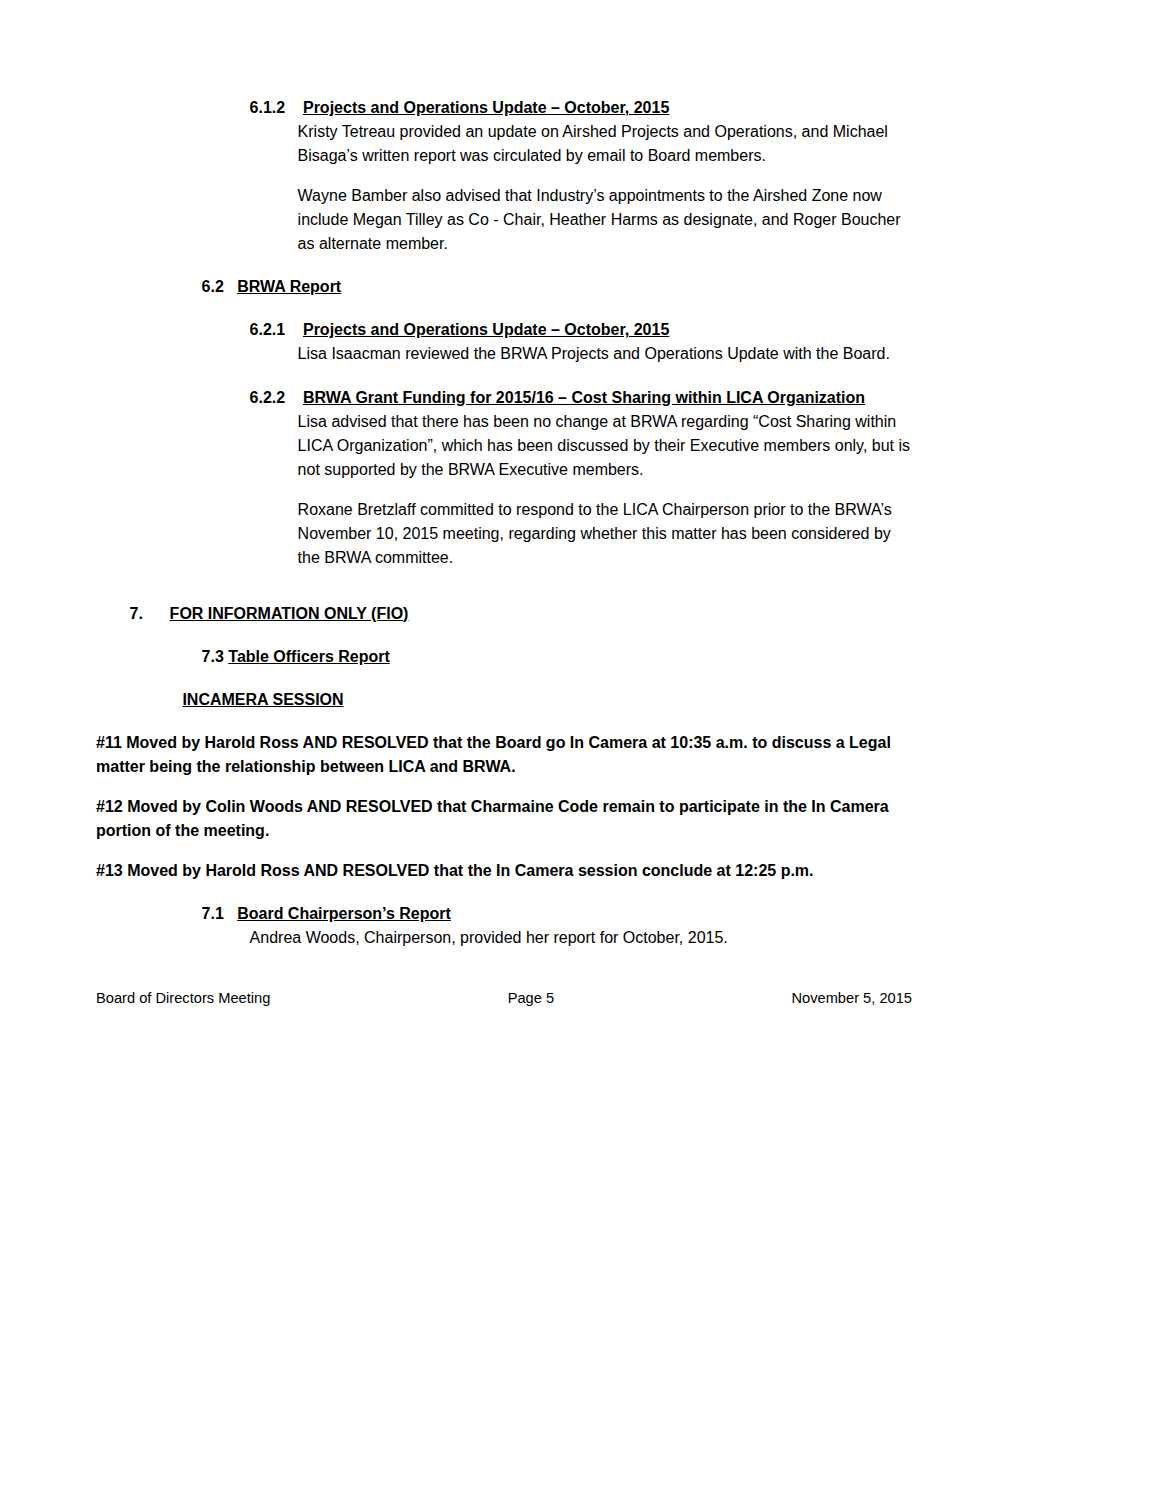6.1.2 Projects and Operations Update – October, 2015
Kristy Tetreau provided an update on Airshed Projects and Operations, and Michael Bisaga’s written report was circulated by email to Board members.
Wayne Bamber also advised that Industry’s appointments to the Airshed Zone now include Megan Tilley as Co - Chair, Heather Harms as designate, and Roger Boucher as alternate member.
6.2 BRWA Report
6.2.1 Projects and Operations Update – October, 2015
Lisa Isaacman reviewed the BRWA Projects and Operations Update with the Board.
6.2.2 BRWA Grant Funding for 2015/16 – Cost Sharing within LICA Organization
Lisa advised that there has been no change at BRWA regarding “Cost Sharing within LICA Organization”, which has been discussed by their Executive members only, but is not supported by the BRWA Executive members.
Roxane Bretzlaff committed to respond to the LICA Chairperson prior to the BRWA’s November 10, 2015 meeting, regarding whether this matter has been considered by the BRWA committee.
7. FOR INFORMATION ONLY (FIO)
7.3 Table Officers Report
INCAMERA SESSION
#11 Moved by Harold Ross AND RESOLVED that the Board go In Camera at 10:35 a.m. to discuss a Legal matter being the relationship between LICA and BRWA.
#12 Moved by Colin Woods AND RESOLVED that Charmaine Code remain to participate in the In Camera portion of the meeting.
#13 Moved by Harold Ross AND RESOLVED that the In Camera session conclude at 12:25 p.m.
7.1 Board Chairperson’s Report
Andrea Woods, Chairperson, provided her report for October, 2015.
Board of Directors Meeting Page 5 November 5, 2015